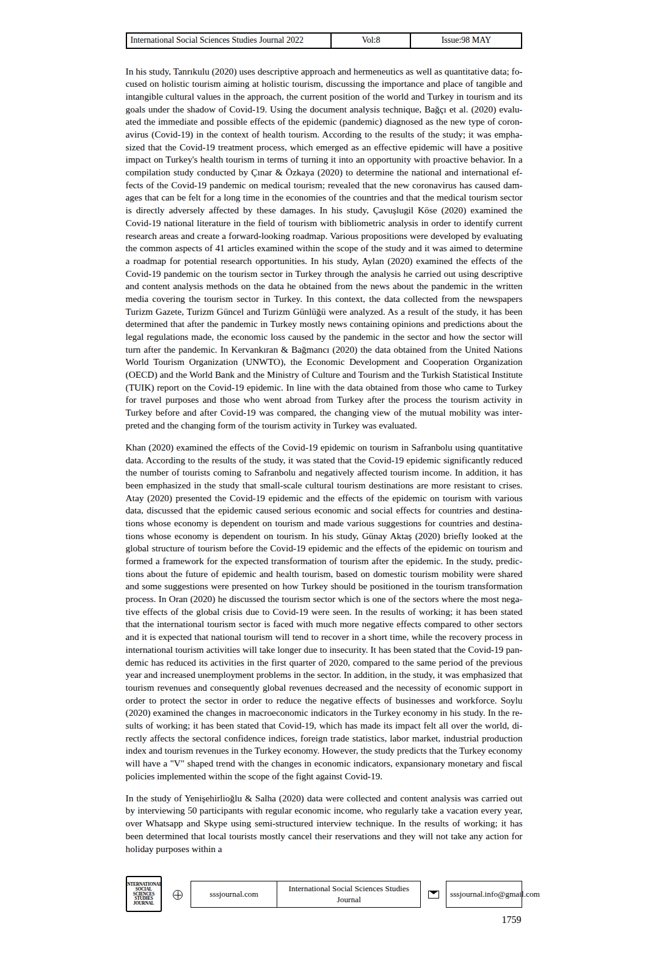International Social Sciences Studies Journal 2022
Vol:8
Issue:98 MAY
In his study, Tanrıkulu (2020) uses descriptive approach and hermeneutics as well as quantitative data; focused on holistic tourism aiming at holistic tourism, discussing the importance and place of tangible and intangible cultural values in the approach, the current position of the world and Turkey in tourism and its goals under the shadow of Covid-19. Using the document analysis technique, Bağçı et al. (2020) evaluated the immediate and possible effects of the epidemic (pandemic) diagnosed as the new type of coronavirus (Covid-19) in the context of health tourism. According to the results of the study; it was emphasized that the Covid-19 treatment process, which emerged as an effective epidemic will have a positive impact on Turkey's health tourism in terms of turning it into an opportunity with proactive behavior. In a compilation study conducted by Çınar & Özkaya (2020) to determine the national and international effects of the Covid-19 pandemic on medical tourism; revealed that the new coronavirus has caused damages that can be felt for a long time in the economies of the countries and that the medical tourism sector is directly adversely affected by these damages. In his study, Çavuşlugil Köse (2020) examined the Covid-19 national literature in the field of tourism with bibliometric analysis in order to identify current research areas and create a forward-looking roadmap. Various propositions were developed by evaluating the common aspects of 41 articles examined within the scope of the study and it was aimed to determine a roadmap for potential research opportunities. In his study, Aylan (2020) examined the effects of the Covid-19 pandemic on the tourism sector in Turkey through the analysis he carried out using descriptive and content analysis methods on the data he obtained from the news about the pandemic in the written media covering the tourism sector in Turkey. In this context, the data collected from the newspapers Turizm Gazete, Turizm Güncel and Turizm Günlüğü were analyzed. As a result of the study, it has been determined that after the pandemic in Turkey mostly news containing opinions and predictions about the legal regulations made, the economic loss caused by the pandemic in the sector and how the sector will turn after the pandemic. In Kervankıran & Bağmancı (2020) the data obtained from the United Nations World Tourism Organization (UNWTO), the Economic Development and Cooperation Organization (OECD) and the World Bank and the Ministry of Culture and Tourism and the Turkish Statistical Institute (TUIK) report on the Covid-19 epidemic. In line with the data obtained from those who came to Turkey for travel purposes and those who went abroad from Turkey after the process the tourism activity in Turkey before and after Covid-19 was compared, the changing view of the mutual mobility was interpreted and the changing form of the tourism activity in Turkey was evaluated.
Khan (2020) examined the effects of the Covid-19 epidemic on tourism in Safranbolu using quantitative data. According to the results of the study, it was stated that the Covid-19 epidemic significantly reduced the number of tourists coming to Safranbolu and negatively affected tourism income. In addition, it has been emphasized in the study that small-scale cultural tourism destinations are more resistant to crises. Atay (2020) presented the Covid-19 epidemic and the effects of the epidemic on tourism with various data, discussed that the epidemic caused serious economic and social effects for countries and destinations whose economy is dependent on tourism and made various suggestions for countries and destinations whose economy is dependent on tourism. In his study, Günay Aktaş (2020) briefly looked at the global structure of tourism before the Covid-19 epidemic and the effects of the epidemic on tourism and formed a framework for the expected transformation of tourism after the epidemic. In the study, predictions about the future of epidemic and health tourism, based on domestic tourism mobility were shared and some suggestions were presented on how Turkey should be positioned in the tourism transformation process. In Oran (2020) he discussed the tourism sector which is one of the sectors where the most negative effects of the global crisis due to Covid-19 were seen. In the results of working; it has been stated that the international tourism sector is faced with much more negative effects compared to other sectors and it is expected that national tourism will tend to recover in a short time, while the recovery process in international tourism activities will take longer due to insecurity. It has been stated that the Covid-19 pandemic has reduced its activities in the first quarter of 2020, compared to the same period of the previous year and increased unemployment problems in the sector. In addition, in the study, it was emphasized that tourism revenues and consequently global revenues decreased and the necessity of economic support in order to protect the sector in order to reduce the negative effects of businesses and workforce. Soylu (2020) examined the changes in macroeconomic indicators in the Turkey economy in his study. In the results of working; it has been stated that Covid-19, which has made its impact felt all over the world, directly affects the sectoral confidence indices, foreign trade statistics, labor market, industrial production index and tourism revenues in the Turkey economy. However, the study predicts that the Turkey economy will have a "V" shaped trend with the changes in economic indicators, expansionary monetary and fiscal policies implemented within the scope of the fight against Covid-19.
In the study of Yenişehirlioğlu & Salha (2020) data were collected and content analysis was carried out by interviewing 50 participants with regular economic income, who regularly take a vacation every year, over Whatsapp and Skype using semi-structured interview technique. In the results of working; it has been determined that local tourists mostly cancel their reservations and they will not take any action for holiday purposes within a
INTERNATIONAL
SOCIAL
SCIENCES STUDIES
JOURNAL
| | sssjournal.com | International Social Sciences Studies Journal | | sssjournal.info@gmail.com |
1759